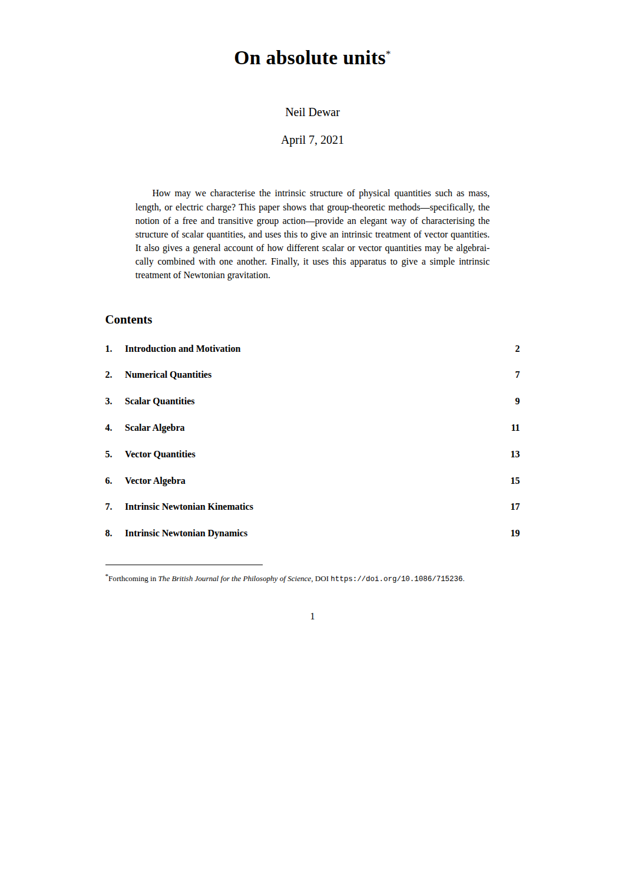On absolute units*
Neil Dewar
April 7, 2021
How may we characterise the intrinsic structure of physical quantities such as mass, length, or electric charge? This paper shows that group-theoretic methods—specifically, the notion of a free and transitive group action—provide an elegant way of characterising the structure of scalar quantities, and uses this to give an intrinsic treatment of vector quantities. It also gives a general account of how different scalar or vector quantities may be algebraically combined with one another. Finally, it uses this apparatus to give a simple intrinsic treatment of Newtonian gravitation.
Contents
1. Introduction and Motivation 2
2. Numerical Quantities 7
3. Scalar Quantities 9
4. Scalar Algebra 11
5. Vector Quantities 13
6. Vector Algebra 15
7. Intrinsic Newtonian Kinematics 17
8. Intrinsic Newtonian Dynamics 19
*Forthcoming in The British Journal for the Philosophy of Science, DOI https://doi.org/10.1086/715236.
1